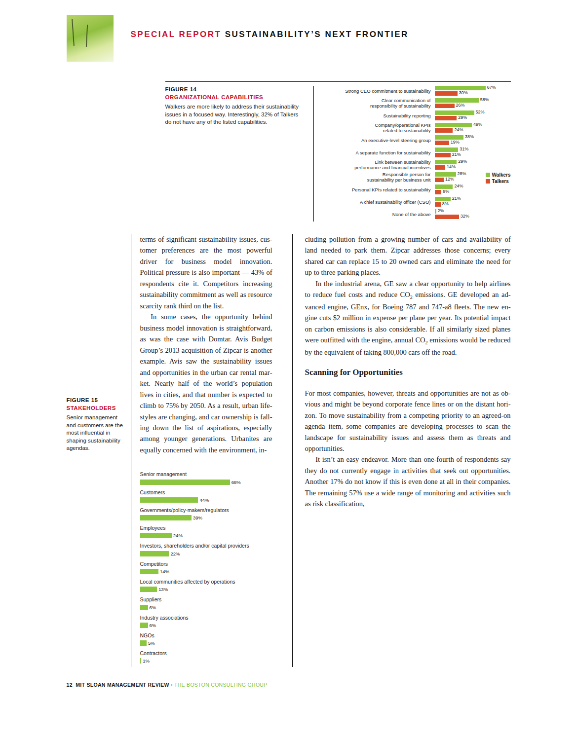SPECIAL REPORT SUSTAINABILITY’S NEXT FRONTIER
FIGURE 14
ORGANIZATIONAL CAPABILITIES
Walkers are more likely to address their sustainability issues in a focused way. Interestingly, 32% of Talkers do not have any of the listed capabilities.
Strong CEO commitment to sustainability
67%
30%
Clear communication of
responsibility of sustainability
58%
26%
Sustainability reporting
52%
29%
Company/operational KPIs
related to sustainability
49%
24%
An executive-level steering group
38%
19%
A separate function for sustainability
31%
21%
Link between sustainability
performance and financial incentives
29%
14%
Responsible person for
sustainability per business unit
28%
12%
Personal KPIs related to sustainability
24%
9%
A chief sustainability officer (CSO)
21%
8%
None of the above
2%
32%
Walkers
Talkers
FIGURE 15
STAKEHOLDERS
Senior management and customers are the most influential in shaping sustainability agendas.
terms of significant sustainability issues, customer preferences are the most powerful driver for business model innovation. Political pressure is also important — 43% of respondents cite it. Competitors increasing sustainability commitment as well as resource scarcity rank third on the list.
In some cases, the opportunity behind business model innovation is straightforward, as was the case with Domtar. Avis Budget Group’s 2013 acquisition of Zipcar is another example. Avis saw the sustainability issues and opportunities in the urban car rental market. Nearly half of the world’s population lives in cities, and that number is expected to climb to 75% by 2050. As a result, urban lifestyles are changing, and car ownership is falling down the list of aspirations, especially among younger generations. Urbanites are equally concerned with the environment, in-
Senior management
68%
Customers
44%
Governments/policy-makers/regulators
39%
Employees
24%
Investors, shareholders and/or capital providers
22%
Competitors
14%
Local communities affected by operations
13%
Suppliers
6%
Industry associations
6%
NGOs
5%
Contractors
1%
cluding pollution from a growing number of cars and availability of land needed to park them. Zipcar addresses those concerns; every shared car can replace 15 to 20 owned cars and eliminate the need for up to three parking places.
In the industrial arena, GE saw a clear opportunity to help airlines to reduce fuel costs and reduce CO2 emissions. GE developed an advanced engine, GEnx, for Boeing 787 and 747-a8 fleets. The new engine cuts $2 million in expense per plane per year. Its potential impact on carbon emissions is also considerable. If all similarly sized planes were outfitted with the engine, annual CO2 emissions would be reduced by the equivalent of taking 800,000 cars off the road.
Scanning for Opportunities
For most companies, however, threats and opportunities are not as obvious and might be beyond corporate fence lines or on the distant horizon. To move sustainability from a competing priority to an agreed-on agenda item, some companies are developing processes to scan the landscape for sustainability issues and assess them as threats and opportunities.
It isn’t an easy endeavor. More than one-fourth of respondents say they do not currently engage in activities that seek out opportunities. Another 17% do not know if this is even done at all in their companies. The remaining 57% use a wide range of monitoring and activities such as risk classification,
12 MIT SLOAN MANAGEMENT REVIEW • THE BOSTON CONSULTING GROUP